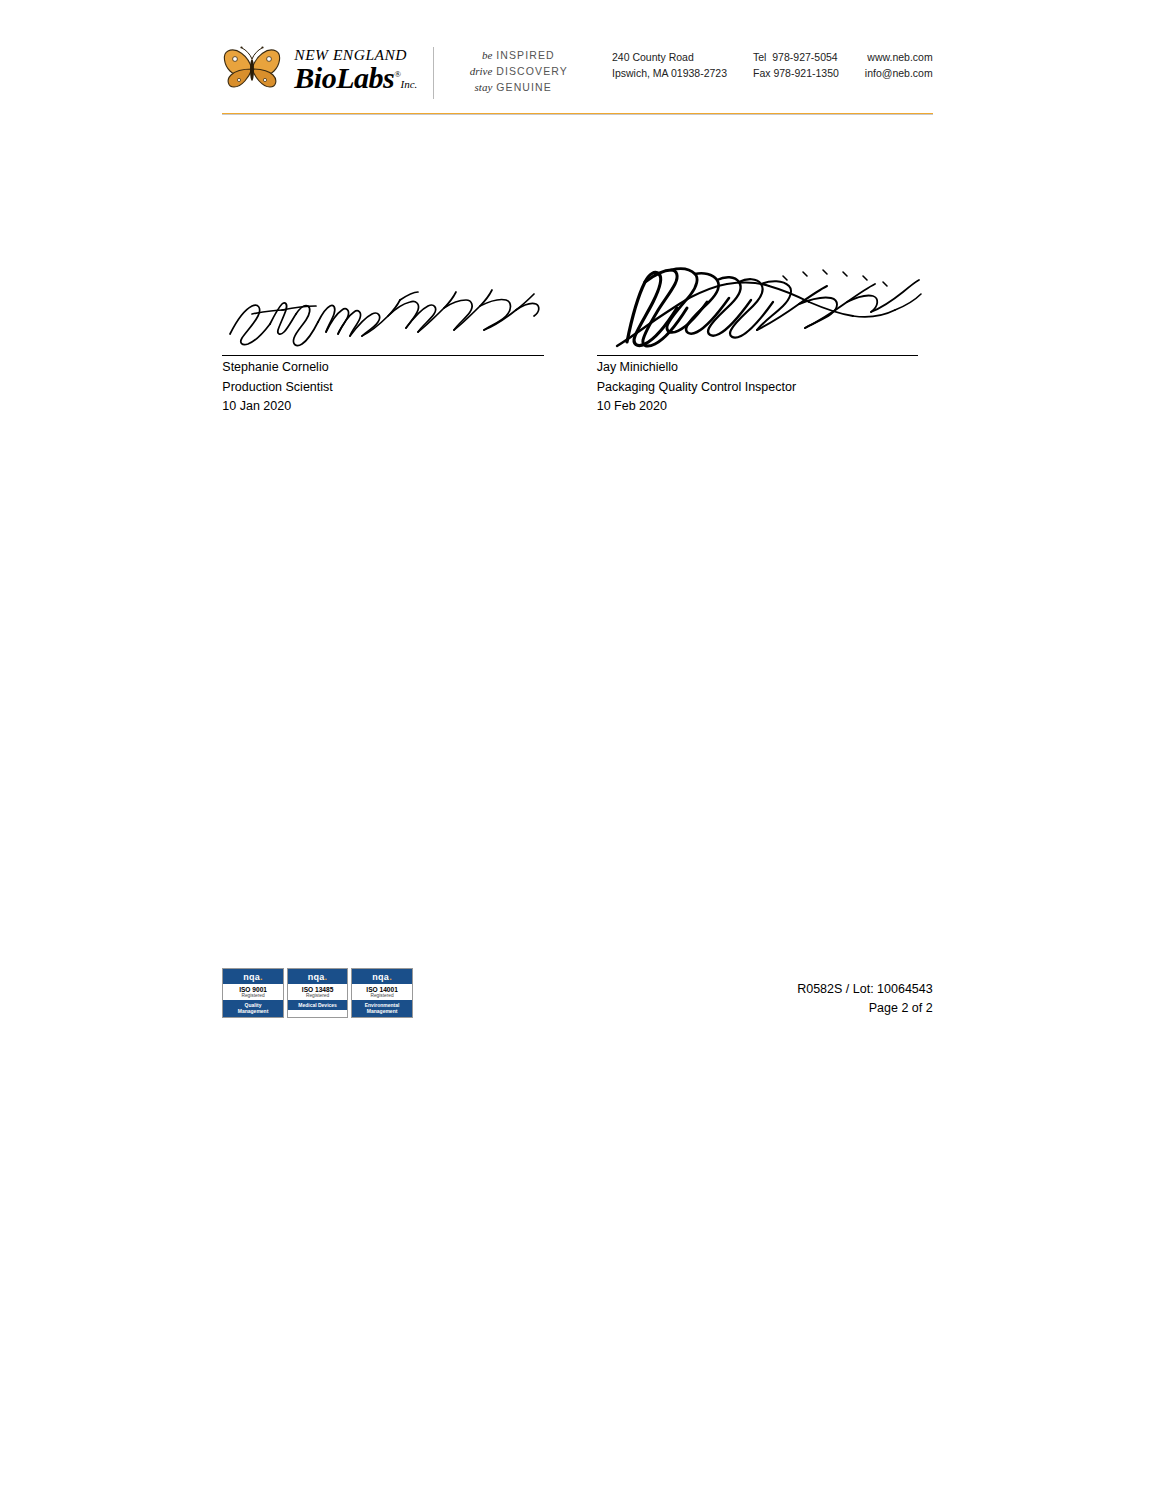NEW ENGLAND
BioLabs®Inc.
be INSPIRED
drive DISCOVERY
stay GENUINE
240 County Road
Ipswich, MA 01938-2723
Tel 978-927-5054
Fax 978-921-1350
www.neb.com
info@neb.com
Stephanie Cornelio
Production Scientist
10 Jan 2020
Jay Minichiello
Packaging Quality Control Inspector
10 Feb 2020
nqa.
ISO 9001
Registered
Quality
Management
nqa.
ISO 13485
Registered
Medical Devices
nqa.
ISO 14001
Registered
Environmental
Management
R0582S / Lot: 10064543
Page 2 of 2